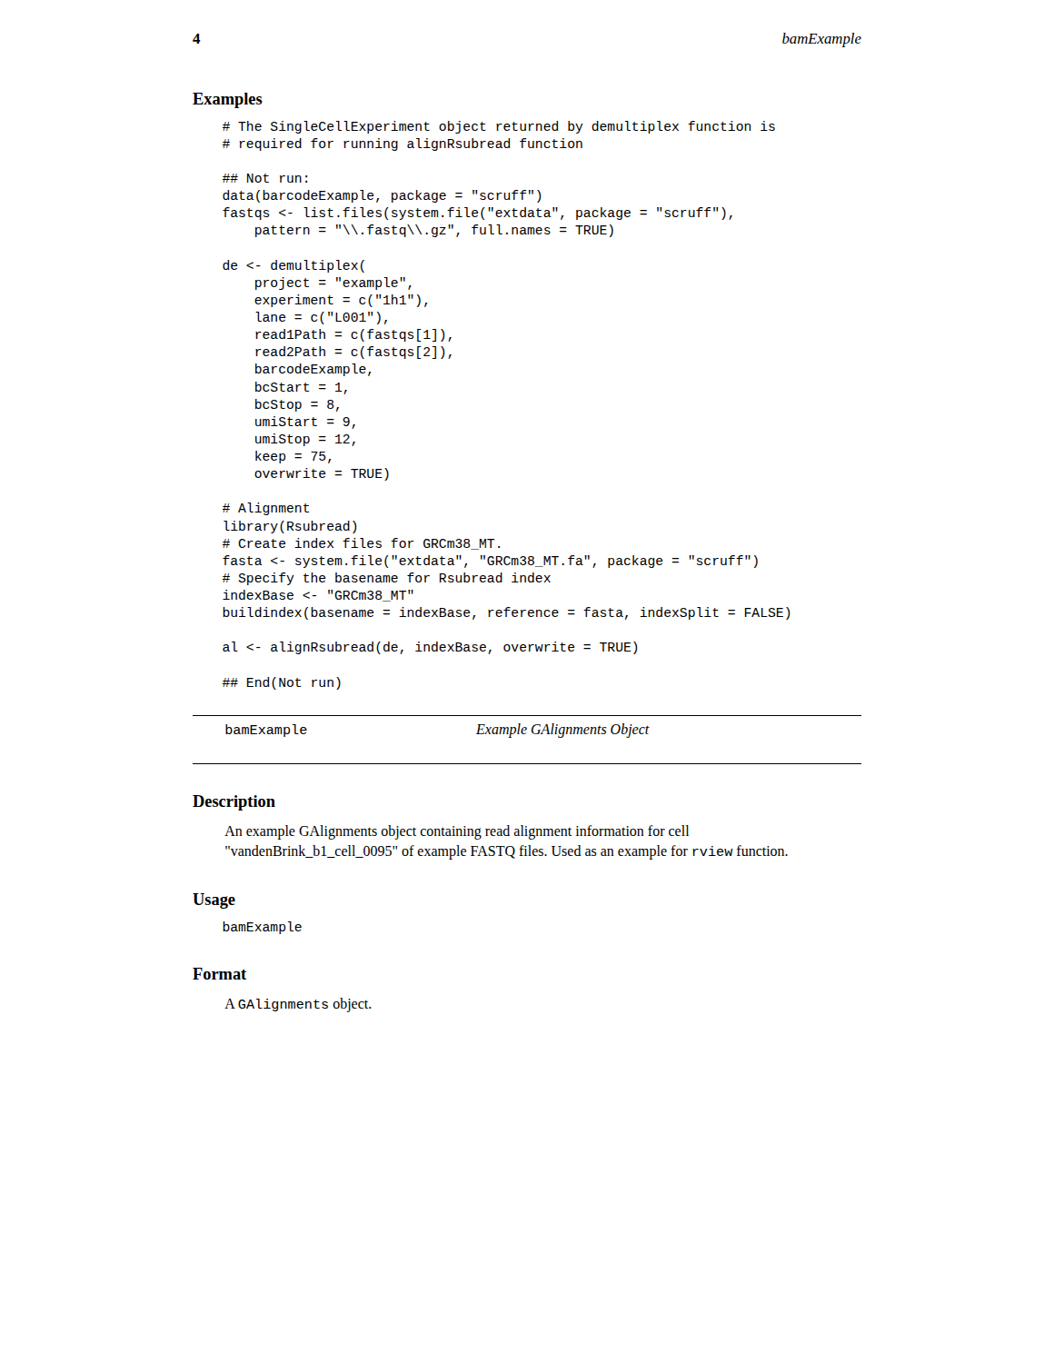4 bamExample
Examples
# The SingleCellExperiment object returned by demultiplex function is
# required for running alignRsubread function

## Not run:
data(barcodeExample, package = "scruff")
fastqs <- list.files(system.file("extdata", package = "scruff"),
    pattern = "\\.fastq\\.gz", full.names = TRUE)

de <- demultiplex(
    project = "example",
    experiment = c("1h1"),
    lane = c("L001"),
    read1Path = c(fastqs[1]),
    read2Path = c(fastqs[2]),
    barcodeExample,
    bcStart = 1,
    bcStop = 8,
    umiStart = 9,
    umiStop = 12,
    keep = 75,
    overwrite = TRUE)

# Alignment
library(Rsubread)
# Create index files for GRCm38_MT.
fasta <- system.file("extdata", "GRCm38_MT.fa", package = "scruff")
# Specify the basename for Rsubread index
indexBase <- "GRCm38_MT"
buildindex(basename = indexBase, reference = fasta, indexSplit = FALSE)

al <- alignRsubread(de, indexBase, overwrite = TRUE)

## End(Not run)
bamExample Example GAlignments Object
Description
An example GAlignments object containing read alignment information for cell "vandenBrink_b1_cell_0095" of example FASTQ files. Used as an example for rview function.
Usage
bamExample
Format
A GAlignments object.